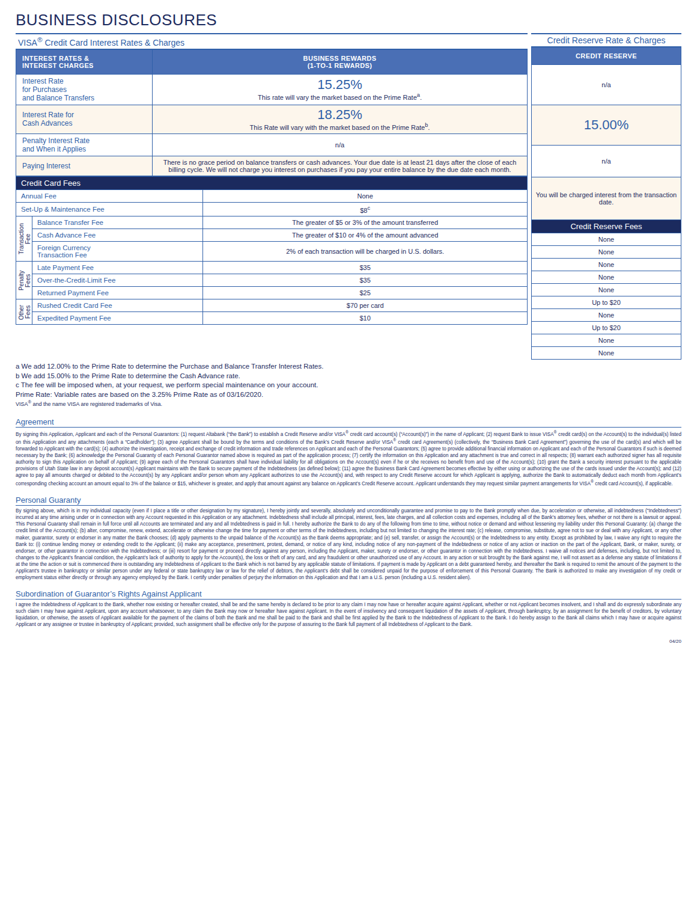BUSINESS DISCLOSURES
VISA® Credit Card Interest Rates & Charges
| INTEREST RATES & INTEREST CHARGES | BUSINESS REWARDS (1-TO-1 REWARDS) |
| Interest Rate for Purchases and Balance Transfers | 15.25% This rate will vary the market based on the Prime Rate a . |
| Interest Rate for Cash Advances | 18.25% This Rate will vary with the market based on the Prime Rate b . |
| Penalty Interest Rate and When it Applies | n/a |
| Paying Interest | There is no grace period on balance transfers or cash advances. Your due date is at least 21 days after the close of each billing cycle. We will not charge you interest on purchases if you pay your entire balance by the due date each month. |
| Credit Card Fees |
| Annual Fee | None |
| Set-Up & Maintenance Fee | $8 c |
| Transaction Fee | Balance Transfer Fee | The greater of $5 or 3% of the amount transferred |
| Cash Advance Fee | The greater of $10 or 4% of the amount advanced |
| Foreign Currency Transaction Fee | 2% of each transaction will be charged in U.S. dollars. |
| Penalty Fees | Late Payment Fee | $35 |
| Over-the-Credit-Limit Fee | $35 |
| Returned Payment Fee | $25 |
| Other Fees | Rushed Credit Card Fee | $70 per card |
| Expedited Payment Fee | $10 |
Credit Reserve Rate & Charges
| CREDIT RESERVE |
| n/a |
| 15.00% |
| n/a |
| You will be charged interest from the transaction date. |
| Credit Reserve Fees |
| None |
| None |
| None |
| None |
| None |
| Up to $20 |
| None |
| Up to $20 |
| None |
| None |
a We add 12.00% to the Prime Rate to determine the Purchase and Balance Transfer Interest Rates.
b We add 15.00% to the Prime Rate to determine the Cash Advance rate.
c The fee will be imposed when, at your request, we perform special maintenance on your account.
Prime Rate: Variable rates are based on the 3.25% Prime Rate as of 03/16/2020.
VISA® and the name VISA are registered trademarks of Visa.
Agreement
By signing this Application, Applicant and each of the Personal Guarantors: (1) request Altabank (“the Bank”) to establish a Credit Reserve and/or VISA® credit card account(s) (“Account(s)”) in the name of Applicant; (2) request Bank to issue VISA® credit card(s) on the Account(s) to the individual(s) listed on this Application and any attachments (each a “Cardholder”); (3) agree Applicant shall be bound by the terms and conditions of the Bank’s Credit Reserve and/or VISA® credit card Agreement(s) (collectively, the “Business Bank Card Agreement”) governing the use of the card(s) and which will be forwarded to Applicant with the card(s); (4) authorize the investigation, receipt and exchange of credit information and trade references on Applicant and each of the Personal Guarantors; (5) agree to provide additional financial information on Applicant and each of the Personal Guarantors if such is deemed necessary by the Bank; (6) acknowledge the Personal Guaranty of each Personal Guarantor named above is required as part of the application process; (7) certify the information on this Application and any attachment is true and correct in all respects; (8) warrant each authorized signer has all requisite authority to sign this Application on behalf of Applicant; (9) agree each of the Personal Guarantors shall have individual liability for all obligations on the Account(s) even if he or she receives no benefit from and use of the Account(s); (10) grant the Bank a security interest pursuant to the applicable provisions of Utah State law in any deposit account(s) Applicant maintains with the Bank to secure payment of the Indebtedness (as defined below); (11) agree the Business Bank Card Agreement becomes effective by either using or authorizing the use of the cards issued under the Account(s); and (12) agree to pay all amounts charged or debited to the Account(s) by any Applicant and/or person whom any Applicant authorizes to use the Account(s) and, with respect to any Credit Reserve account for which Applicant is applying, authorize the Bank to automatically deduct each month from Applicant’s corresponding checking account an amount equal to 3% of the balance or $15, whichever is greater, and apply that amount against any balance on Applicant’s Credit Reserve account. Applicant understands they may request similar payment arrangements for VISA® credit card Account(s), if applicable.
Personal Guaranty
By signing above, which is in my individual capacity (even if I place a title or other designation by my signature), I hereby jointly and severally, absolutely and unconditionally guarantee and promise to pay to the Bank promptly when due, by acceleration or otherwise, all indebtedness (“Indebtedness”) incurred at any time arising under or in connection with any Account requested in this Application or any attachment. Indebtedness shall include all principal, interest, fees, late charges, and all collection costs and expenses, including all of the Bank’s attorney fees, whether or not there is a lawsuit or appeal. This Personal Guaranty shall remain in full force until all Accounts are terminated and any and all Indebtedness is paid in full. I hereby authorize the Bank to do any of the following from time to time, without notice or demand and without lessening my liability under this Personal Guaranty: (a) change the credit limit of the Account(s); (b) alter, compromise, renew, extend, accelerate or otherwise change the time for payment or other terms of the Indebtedness, including but not limited to changing the interest rate; (c) release, compromise, substitute, agree not to sue or deal with any Applicant, or any other maker, guarantor, surety or endorser in any matter the Bank chooses; (d) apply payments to the unpaid balance of the Account(s) as the Bank deems appropriate; and (e) sell, transfer, or assign the Account(s) or the Indebtedness to any entity. Except as prohibited by law, I waive any right to require the Bank to: (i) continue lending money or extending credit to the Applicant; (ii) make any acceptance, presentment, protest, demand, or notice of any kind, including notice of any non-payment of the Indebtedness or notice of any action or inaction on the part of the Applicant, Bank, or maker, surety, or endorser, or other guarantor in connection with the Indebtedness; or (iii) resort for payment or proceed directly against any person, including the Applicant, maker, surety or endorser, or other guarantor in connection with the Indebtedness. I waive all notices and defenses, including, but not limited to, changes to the Applicant’s financial condition, the Applicant’s lack of authority to apply for the Account(s), the loss or theft of any card, and any fraudulent or other unauthorized use of any Account. In any action or suit brought by the Bank against me, I will not assert as a defense any statute of limitations if at the time the action or suit is commenced there is outstanding any Indebtedness of Applicant to the Bank which is not barred by any applicable statute of limitations. If payment is made by Applicant on a debt guaranteed hereby, and thereafter the Bank is required to remit the amount of the payment to the Applicant’s trustee in bankruptcy or similar person under any federal or state bankruptcy law or law for the relief of debtors, the Applicant’s debt shall be considered unpaid for the purpose of enforcement of this Personal Guaranty. The Bank is authorized to make any investigation of my credit or employment status either directly or through any agency employed by the Bank. I certify under penalties of perjury the information on this Application and that I am a U.S. person (including a U.S. resident alien).
Subordination of Guarantor’s Rights Against Applicant
I agree the Indebtedness of Applicant to the Bank, whether now existing or hereafter created, shall be and the same hereby is declared to be prior to any claim I may now have or hereafter acquire against Applicant, whether or not Applicant becomes insolvent, and I shall and do expressly subordinate any such claim I may have against Applicant, upon any account whatsoever, to any claim the Bank may now or hereafter have against Applicant. In the event of insolvency and consequent liquidation of the assets of Applicant, through bankruptcy, by an assignment for the benefit of creditors, by voluntary liquidation, or otherwise, the assets of Applicant available for the payment of the claims of both the Bank and me shall be paid to the Bank and shall be first applied by the Bank to the Indebtedness of Applicant to the Bank. I do hereby assign to the Bank all claims which I may have or acquire against Applicant or any assignee or trustee in bankruptcy of Applicant; provided, such assignment shall be effective only for the purpose of assuring to the Bank full payment of all Indebtedness of Applicant to the Bank.
04/20